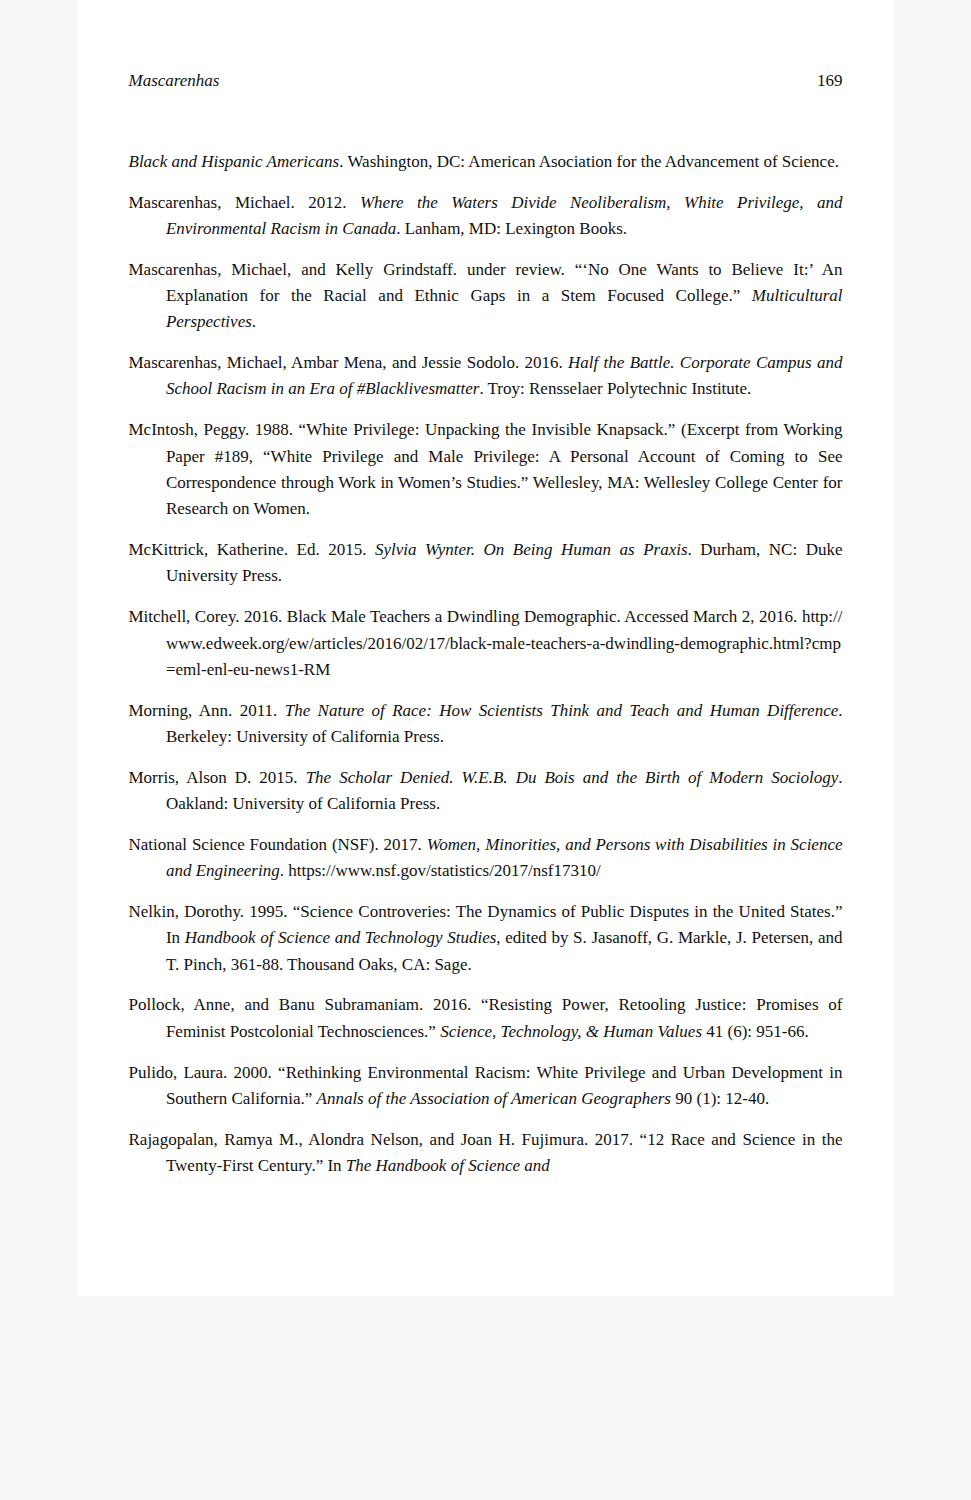Mascarenhas 169
Black and Hispanic Americans. Washington, DC: American Asociation for the Advancement of Science.
Mascarenhas, Michael. 2012. Where the Waters Divide Neoliberalism, White Privilege, and Environmental Racism in Canada. Lanham, MD: Lexington Books.
Mascarenhas, Michael, and Kelly Grindstaff. under review. “‘No One Wants to Believe It:’ An Explanation for the Racial and Ethnic Gaps in a Stem Focused College.” Multicultural Perspectives.
Mascarenhas, Michael, Ambar Mena, and Jessie Sodolo. 2016. Half the Battle. Corporate Campus and School Racism in an Era of #Blacklivesmatter. Troy: Rensselaer Polytechnic Institute.
McIntosh, Peggy. 1988. “White Privilege: Unpacking the Invisible Knapsack.” (Excerpt from Working Paper #189, “White Privilege and Male Privilege: A Personal Account of Coming to See Correspondence through Work in Women’s Studies.” Wellesley, MA: Wellesley College Center for Research on Women.
McKittrick, Katherine. Ed. 2015. Sylvia Wynter. On Being Human as Praxis. Durham, NC: Duke University Press.
Mitchell, Corey. 2016. Black Male Teachers a Dwindling Demographic. Accessed March 2, 2016. http://www.edweek.org/ew/articles/2016/02/17/black-male-teachers-a-dwindling-demographic.html?cmp=eml-enl-eu-news1-RM
Morning, Ann. 2011. The Nature of Race: How Scientists Think and Teach and Human Difference. Berkeley: University of California Press.
Morris, Alson D. 2015. The Scholar Denied. W.E.B. Du Bois and the Birth of Modern Sociology. Oakland: University of California Press.
National Science Foundation (NSF). 2017. Women, Minorities, and Persons with Disabilities in Science and Engineering. https://www.nsf.gov/statistics/2017/nsf17310/
Nelkin, Dorothy. 1995. “Science Controveries: The Dynamics of Public Disputes in the United States.” In Handbook of Science and Technology Studies, edited by S. Jasanoff, G. Markle, J. Petersen, and T. Pinch, 361-88. Thousand Oaks, CA: Sage.
Pollock, Anne, and Banu Subramaniam. 2016. “Resisting Power, Retooling Justice: Promises of Feminist Postcolonial Technosciences.” Science, Technology, & Human Values 41 (6): 951-66.
Pulido, Laura. 2000. “Rethinking Environmental Racism: White Privilege and Urban Development in Southern California.” Annals of the Association of American Geographers 90 (1): 12-40.
Rajagopalan, Ramya M., Alondra Nelson, and Joan H. Fujimura. 2017. “12 Race and Science in the Twenty-First Century.” In The Handbook of Science and